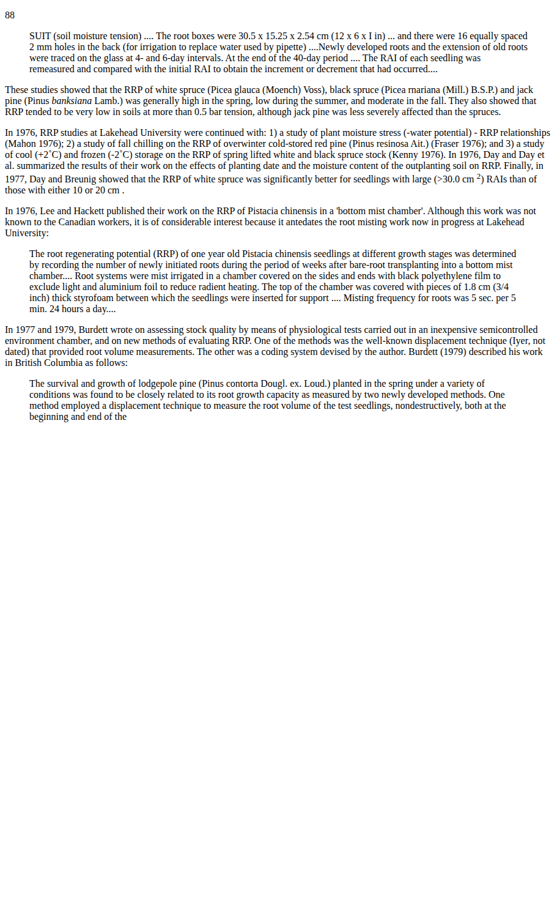88
SUIT (soil moisture tension) .... The root boxes were 30.5 x 15.25 x 2.54 cm (12 x 6 x I in) ... and there were 16 equally spaced 2 mm holes in the back (for irrigation to replace water used by pipette) ....Newly developed roots and the extension of old roots were traced on the glass at 4- and 6-day intervals. At the end of the 40-day period .... The RAI of each seedling was remeasured and compared with the initial RAI to obtain the increment or decrement that had occurred....
These studies showed that the RRP of white spruce (Picea glauca (Moench) Voss), black spruce (Picea rnariana (Mill.) B.S.P.) and jack pine (Pinus banksiana Lamb.) was generally high in the spring, low during the summer, and moderate in the fall. They also showed that RRP tended to be very low in soils at more than 0.5 bar tension, although jack pine was less severely affected than the spruces.
In 1976, RRP studies at Lakehead University were continued with: 1) a study of plant moisture stress (-water potential) - RRP relationships (Mahon 1976); 2) a study of fall chilling on the RRP of overwinter cold-stored red pine (Pinus resinosa Ait.) (Fraser 1976); and 3) a study of cool (+2˚C) and frozen (-2˚C) storage on the RRP of spring lifted white and black spruce stock (Kenny 1976). In 1976, Day and Day et al. summarized the results of their work on the effects of planting date and the moisture content of the outplanting soil on RRP. Finally, in 1977, Day and Breunig showed that the RRP of white spruce was significantly better for seedlings with large (>30.0 cm 2) RAIs than of those with either 10 or 20 cm .
In 1976, Lee and Hackett published their work on the RRP of Pistacia chinensis in a 'bottom mist chamber'. Although this work was not known to the Canadian workers, it is of considerable interest because it antedates the root misting work now in progress at Lakehead University:
The root regenerating potential (RRP) of one year old Pistacia chinensis seedlings at different growth stages was determined by recording the number of newly initiated roots during the period of weeks after bare-root transplanting into a bottom mist chamber.... Root systems were mist irrigated in a chamber covered on the sides and ends with black polyethylene film to exclude light and aluminium foil to reduce radient heating. The top of the chamber was covered with pieces of 1.8 cm (3/4 inch) thick styrofoam between which the seedlings were inserted for support .... Misting frequency for roots was 5 sec. per 5 min. 24 hours a day....
In 1977 and 1979, Burdett wrote on assessing stock quality by means of physiological tests carried out in an inexpensive semicontrolled environment chamber, and on new methods of evaluating RRP. One of the methods was the well-known displacement technique (Iyer, not dated) that provided root volume measurements. The other was a coding system devised by the author. Burdett (1979) described his work in British Columbia as follows:
The survival and growth of lodgepole pine (Pinus contorta Dougl. ex. Loud.) planted in the spring under a variety of conditions was found to be closely related to its root growth capacity as measured by two newly developed methods. One method employed a displacement technique to measure the root volume of the test seedlings, nondestructively, both at the beginning and end of the